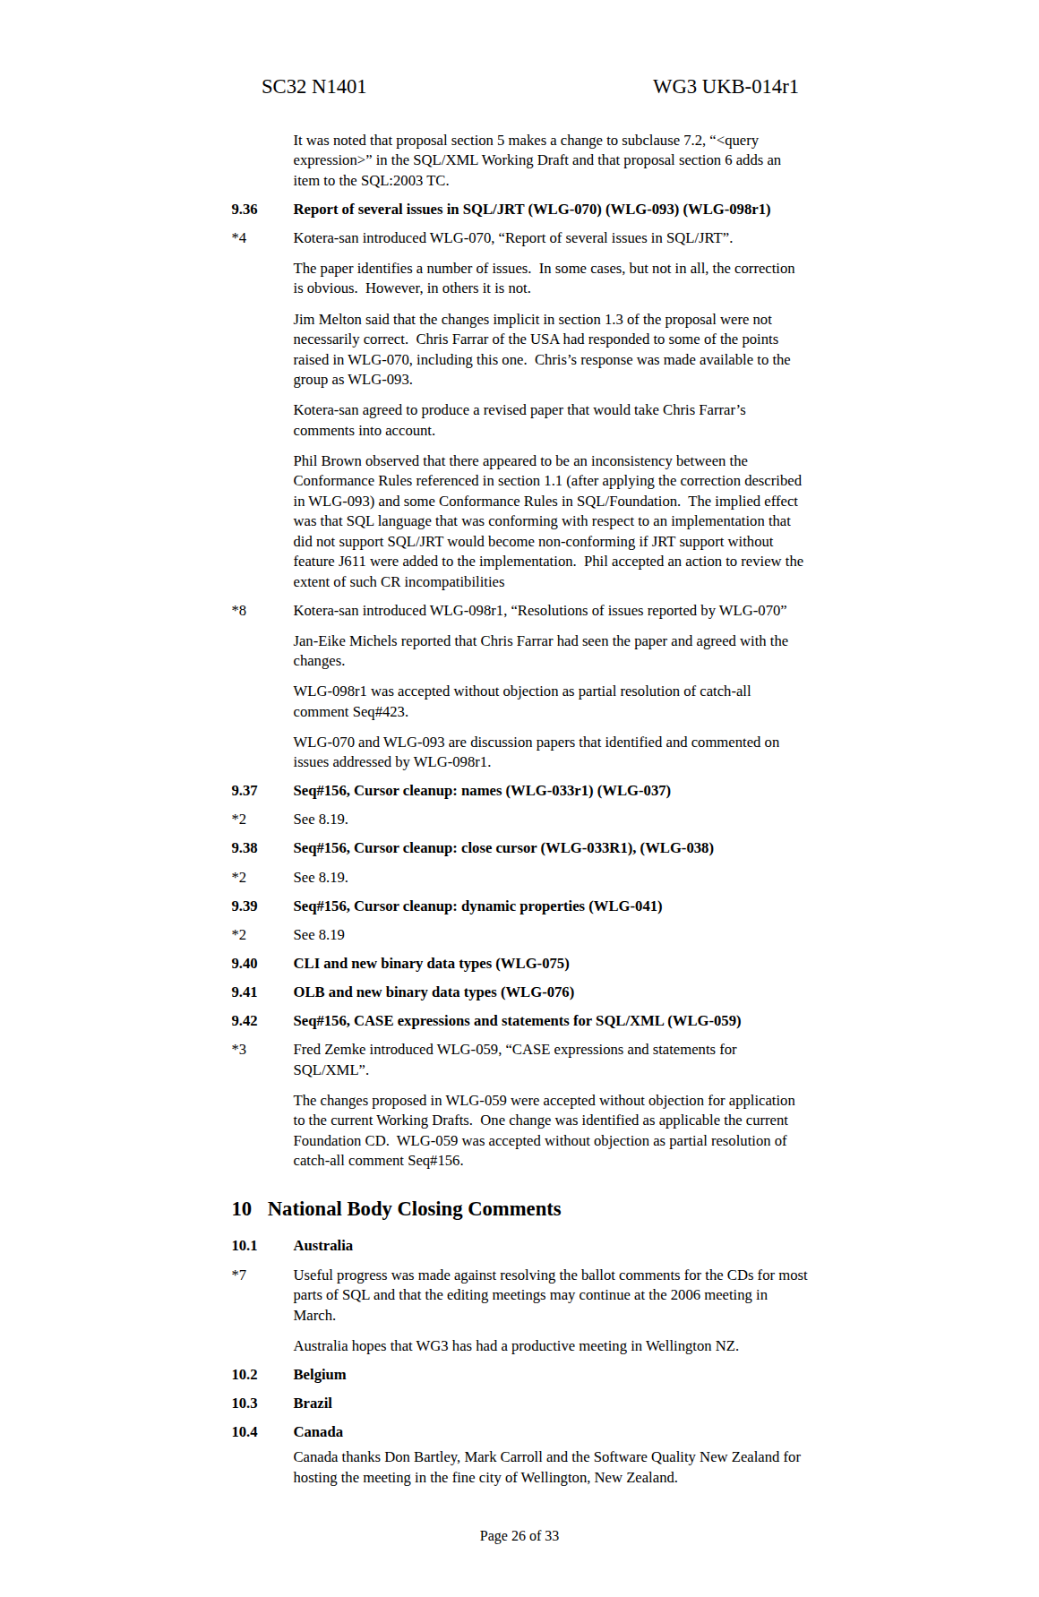SC32 N1401
WG3 UKB-014r1
It was noted that proposal section 5 makes a change to subclause 7.2, “<query expression>” in the SQL/XML Working Draft and that proposal section 6 adds an item to the SQL:2003 TC.
9.36
Report of several issues in SQL/JRT (WLG-070) (WLG-093) (WLG-098r1)
*4
Kotera-san introduced WLG-070, “Report of several issues in SQL/JRT”.
The paper identifies a number of issues. In some cases, but not in all, the correction is obvious. However, in others it is not.
Jim Melton said that the changes implicit in section 1.3 of the proposal were not necessarily correct. Chris Farrar of the USA had responded to some of the points raised in WLG-070, including this one. Chris’s response was made available to the group as WLG-093.
Kotera-san agreed to produce a revised paper that would take Chris Farrar’s comments into account.
Phil Brown observed that there appeared to be an inconsistency between the Conformance Rules referenced in section 1.1 (after applying the correction described in WLG-093) and some Conformance Rules in SQL/Foundation. The implied effect was that SQL language that was conforming with respect to an implementation that did not support SQL/JRT would become non-conforming if JRT support without feature J611 were added to the implementation. Phil accepted an action to review the extent of such CR incompatibilities
*8
Kotera-san introduced WLG-098r1, “Resolutions of issues reported by WLG-070”
Jan-Eike Michels reported that Chris Farrar had seen the paper and agreed with the changes.
WLG-098r1 was accepted without objection as partial resolution of catch-all comment Seq#423.
WLG-070 and WLG-093 are discussion papers that identified and commented on issues addressed by WLG-098r1.
9.37
Seq#156, Cursor cleanup: names (WLG-033r1) (WLG-037)
*2
See 8.19.
9.38
Seq#156, Cursor cleanup: close cursor (WLG-033R1), (WLG-038)
*2
See 8.19.
9.39
Seq#156, Cursor cleanup: dynamic properties (WLG-041)
*2
See 8.19
9.40
CLI and new binary data types (WLG-075)
9.41
OLB and new binary data types (WLG-076)
9.42
Seq#156, CASE expressions and statements for SQL/XML (WLG-059)
*3
Fred Zemke introduced WLG-059, “CASE expressions and statements for SQL/XML”.
The changes proposed in WLG-059 were accepted without objection for application to the current Working Drafts. One change was identified as applicable the current Foundation CD. WLG-059 was accepted without objection as partial resolution of catch-all comment Seq#156.
10 National Body Closing Comments
10.1
Australia
*7
Useful progress was made against resolving the ballot comments for the CDs for most parts of SQL and that the editing meetings may continue at the 2006 meeting in March.
Australia hopes that WG3 has had a productive meeting in Wellington NZ.
10.2
Belgium
10.3
Brazil
10.4
Canada
Canada thanks Don Bartley, Mark Carroll and the Software Quality New Zealand for hosting the meeting in the fine city of Wellington, New Zealand.
Page 26 of 33